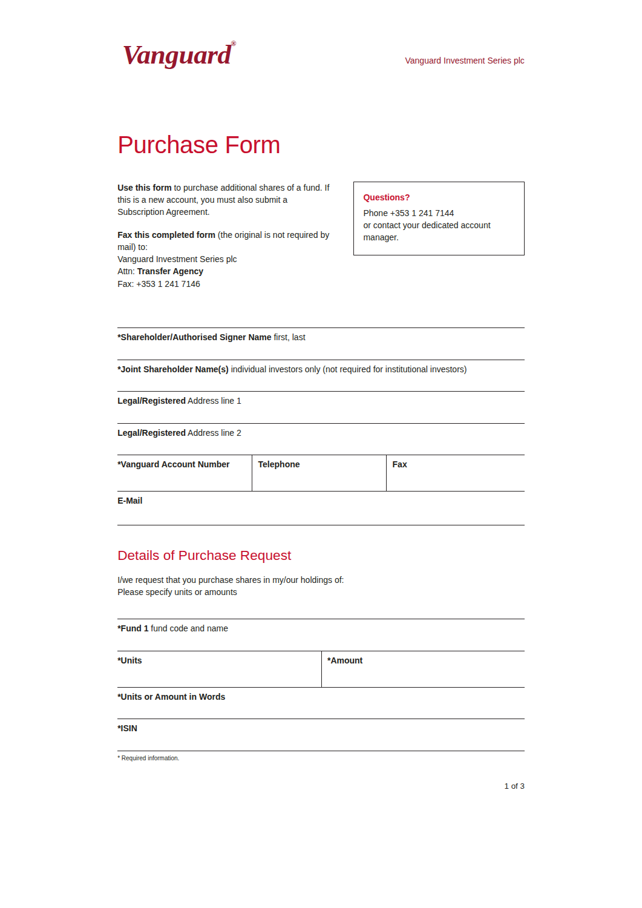Vanguard®
Vanguard Investment Series plc
Purchase Form
Use this form to purchase additional shares of a fund. If this is a new account, you must also submit a Subscription Agreement.
Fax this completed form (the original is not required by mail) to:
Vanguard Investment Series plc
Attn: Transfer Agency
Fax: +353 1 241 7146
Questions?
Phone +353 1 241 7144
or contact your dedicated account manager.
*Shareholder/Authorised Signer Name first, last
*Joint Shareholder Name(s) individual investors only (not required for institutional investors)
Legal/Registered Address line 1
Legal/Registered Address line 2
*Vanguard Account Number
Telephone
Fax
E-Mail
Details of Purchase Request
I/we request that you purchase shares in my/our holdings of:
Please specify units or amounts
*Fund 1 fund code and name
*Units
*Amount
*Units or Amount in Words
*ISIN
* Required information.
1 of 3